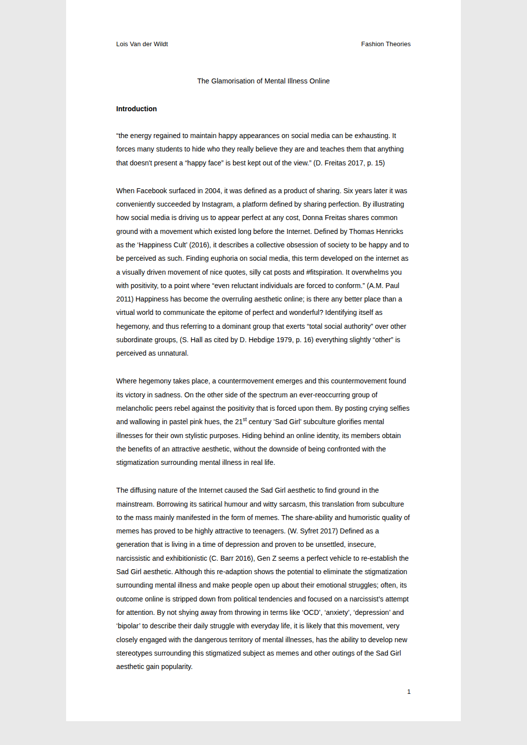Lois Van der Wildt Fashion Theories
The Glamorisation of Mental Illness Online
Introduction
“the energy regained to maintain happy appearances on social media can be exhausting. It forces many students to hide who they really believe they are and teaches them that anything that doesn't present a “happy face” is best kept out of the view.” (D. Freitas 2017, p. 15)
When Facebook surfaced in 2004, it was defined as a product of sharing. Six years later it was conveniently succeeded by Instagram, a platform defined by sharing perfection. By illustrating how social media is driving us to appear perfect at any cost, Donna Freitas shares common ground with a movement which existed long before the Internet. Defined by Thomas Henricks as the ‘Happiness Cult’ (2016), it describes a collective obsession of society to be happy and to be perceived as such. Finding euphoria on social media, this term developed on the internet as a visually driven movement of nice quotes, silly cat posts and #fitspiration. It overwhelms you with positivity, to a point where “even reluctant individuals are forced to conform.” (A.M. Paul 2011) Happiness has become the overruling aesthetic online; is there any better place than a virtual world to communicate the epitome of perfect and wonderful? Identifying itself as hegemony, and thus referring to a dominant group that exerts “total social authority” over other subordinate groups, (S. Hall as cited by D. Hebdige 1979, p. 16) everything slightly “other” is perceived as unnatural.
Where hegemony takes place, a countermovement emerges and this countermovement found its victory in sadness. On the other side of the spectrum an ever-reoccurring group of melancholic peers rebel against the positivity that is forced upon them. By posting crying selfies and wallowing in pastel pink hues, the 21st century ‘Sad Girl’ subculture glorifies mental illnesses for their own stylistic purposes. Hiding behind an online identity, its members obtain the benefits of an attractive aesthetic, without the downside of being confronted with the stigmatization surrounding mental illness in real life.
The diffusing nature of the Internet caused the Sad Girl aesthetic to find ground in the mainstream. Borrowing its satirical humour and witty sarcasm, this translation from subculture to the mass mainly manifested in the form of memes. The share-ability and humoristic quality of memes has proved to be highly attractive to teenagers. (W. Syfret 2017) Defined as a generation that is living in a time of depression and proven to be unsettled, insecure, narcissistic and exhibitionistic (C. Barr 2016), Gen Z seems a perfect vehicle to re-establish the Sad Girl aesthetic. Although this re-adaption shows the potential to eliminate the stigmatization surrounding mental illness and make people open up about their emotional struggles; often, its outcome online is stripped down from political tendencies and focused on a narcissist’s attempt for attention. By not shying away from throwing in terms like ‘OCD’, ‘anxiety’, ‘depression’ and ‘bipolar’ to describe their daily struggle with everyday life, it is likely that this movement, very closely engaged with the dangerous territory of mental illnesses, has the ability to develop new stereotypes surrounding this stigmatized subject as memes and other outings of the Sad Girl aesthetic gain popularity.
1